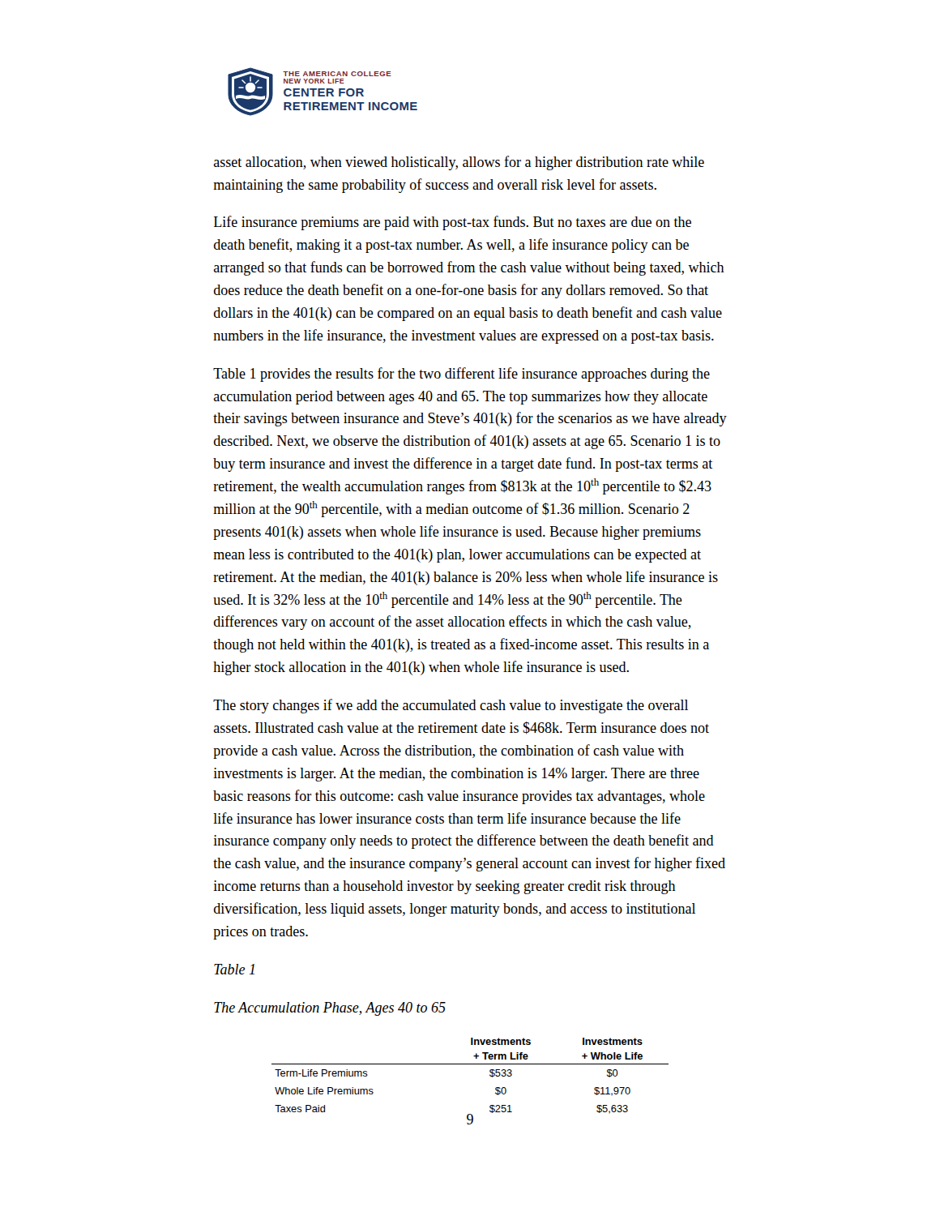THE AMERICAN COLLEGE
NEW YORK LIFE
CENTER FOR
RETIREMENT INCOME
asset allocation, when viewed holistically, allows for a higher distribution rate while maintaining the same probability of success and overall risk level for assets.
Life insurance premiums are paid with post-tax funds. But no taxes are due on the death benefit, making it a post-tax number. As well, a life insurance policy can be arranged so that funds can be borrowed from the cash value without being taxed, which does reduce the death benefit on a one-for-one basis for any dollars removed. So that dollars in the 401(k) can be compared on an equal basis to death benefit and cash value numbers in the life insurance, the investment values are expressed on a post-tax basis.
Table 1 provides the results for the two different life insurance approaches during the accumulation period between ages 40 and 65. The top summarizes how they allocate their savings between insurance and Steve’s 401(k) for the scenarios as we have already described. Next, we observe the distribution of 401(k) assets at age 65. Scenario 1 is to buy term insurance and invest the difference in a target date fund. In post-tax terms at retirement, the wealth accumulation ranges from $813k at the 10th percentile to $2.43 million at the 90th percentile, with a median outcome of $1.36 million. Scenario 2 presents 401(k) assets when whole life insurance is used. Because higher premiums mean less is contributed to the 401(k) plan, lower accumulations can be expected at retirement. At the median, the 401(k) balance is 20% less when whole life insurance is used. It is 32% less at the 10th percentile and 14% less at the 90th percentile. The differences vary on account of the asset allocation effects in which the cash value, though not held within the 401(k), is treated as a fixed-income asset. This results in a higher stock allocation in the 401(k) when whole life insurance is used.
The story changes if we add the accumulated cash value to investigate the overall assets. Illustrated cash value at the retirement date is $468k. Term insurance does not provide a cash value. Across the distribution, the combination of cash value with investments is larger. At the median, the combination is 14% larger. There are three basic reasons for this outcome: cash value insurance provides tax advantages, whole life insurance has lower insurance costs than term life insurance because the life insurance company only needs to protect the difference between the death benefit and the cash value, and the insurance company’s general account can invest for higher fixed income returns than a household investor by seeking greater credit risk through diversification, less liquid assets, longer maturity bonds, and access to institutional prices on trades.
Table 1
The Accumulation Phase, Ages 40 to 65
| | Investments | Investments |
| --- | --- | --- |
| | + Term Life | + Whole Life |
| Term-Life Premiums | $533 | $0 |
| Whole Life Premiums | $0 | $11,970 |
| Taxes Paid | $251 | $5,633 |
9